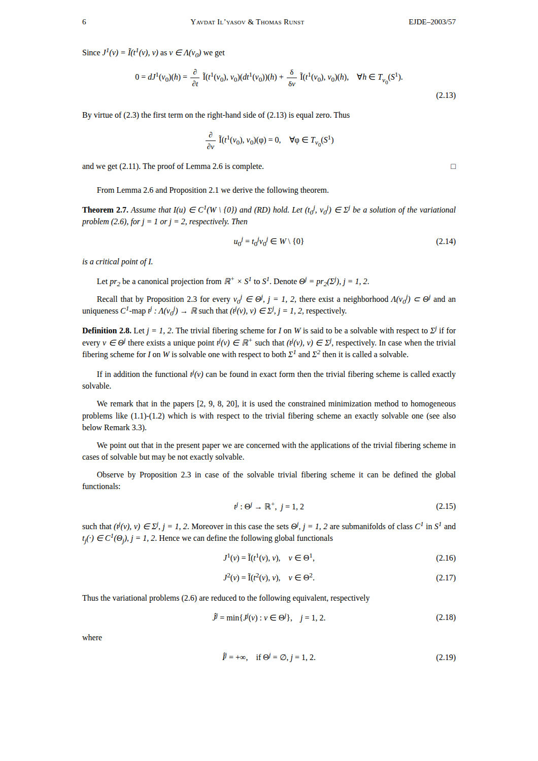6 Yavdat Il’yasov & Thomas Runst EJDE–2003/57
Since J1(v) = Ĩ(t1(v), v) as v ∈ Λ(v0) we get
0 = dJ1(v0)(h) = ∂∂t Ĩ(t1(v0), v0)(dt1(v0))(h) + δδv Ĩ(t1(v0), v0)(h), ∀h ∈ Tv0(S1). (2.13)
By virtue of (2.3) the first term on the right-hand side of (2.13) is equal zero. Thus
∂∂v Ĩ(t1(v0), v0)(φ) = 0, ∀φ ∈ Tv0(S1)
and we get (2.11). The proof of Lemma 2.6 is complete. □
From Lemma 2.6 and Proposition 2.1 we derive the following theorem.
Theorem 2.7. Assume that I(u) ∈ C1(W \ {0}) and (RD) hold. Let (t0j, v0j) ∈ Σj be a solution of the variational problem (2.6), for j = 1 or j = 2, respectively. Then
u0j = t0jv0j ∈ W \ {0}(2.14)
is a critical point of I.
Let pr2 be a canonical projection from ℝ+ × S1 to S1. Denote Θj = pr2(Σj), j = 1, 2.
Recall that by Proposition 2.3 for every v0j ∈ Θj, j = 1, 2, there exist a neighborhood Λ(v0j) ⊂ Θj and an uniqueness C1-map tj : Λ(v0j) → ℝ such that (tj(v), v) ∈ Σj, j = 1, 2, respectively.
Definition 2.8. Let j = 1, 2. The trivial fibering scheme for I on W is said to be a solvable with respect to Σj if for every v ∈ Θj there exists a unique point tj(v) ∈ ℝ+ such that (tj(v), v) ∈ Σj, respectively. In case when the trivial fibering scheme for I on W is solvable one with respect to both Σ1 and Σ2 then it is called a solvable.
If in addition the functional tj(v) can be found in exact form then the trivial fibering scheme is called exactly solvable.
We remark that in the papers [2, 9, 8, 20], it is used the constrained minimization method to homogeneous problems like (1.1)-(1.2) which is with respect to the trivial fibering scheme an exactly solvable one (see also below Remark 3.3).
We point out that in the present paper we are concerned with the applications of the trivial fibering scheme in cases of solvable but may be not exactly solvable.
Observe by Proposition 2.3 in case of the solvable trivial fibering scheme it can be defined the global functionals:
tj : Θj → ℝ+, j = 1, 2(2.15)
such that (tj(v), v) ∈ Σj, j = 1, 2. Moreover in this case the sets Θj, j = 1, 2 are submanifolds of class C1 in S1 and tj(·) ∈ C1(Θj), j = 1, 2. Hence we can define the following global functionals
J1(v) = Ĩ(t1(v), v), v ∈ Θ1,(2.16)
J2(v) = Ĩ(t2(v), v), v ∈ Θ2.(2.17)
Thus the variational problems (2.6) are reduced to the following equivalent, respectively
Ĵj = min{Jj(v) : v ∈ Θj}, j = 1, 2.(2.18)
where
Îj = +∞, if Θj = ∅, j = 1, 2.(2.19)